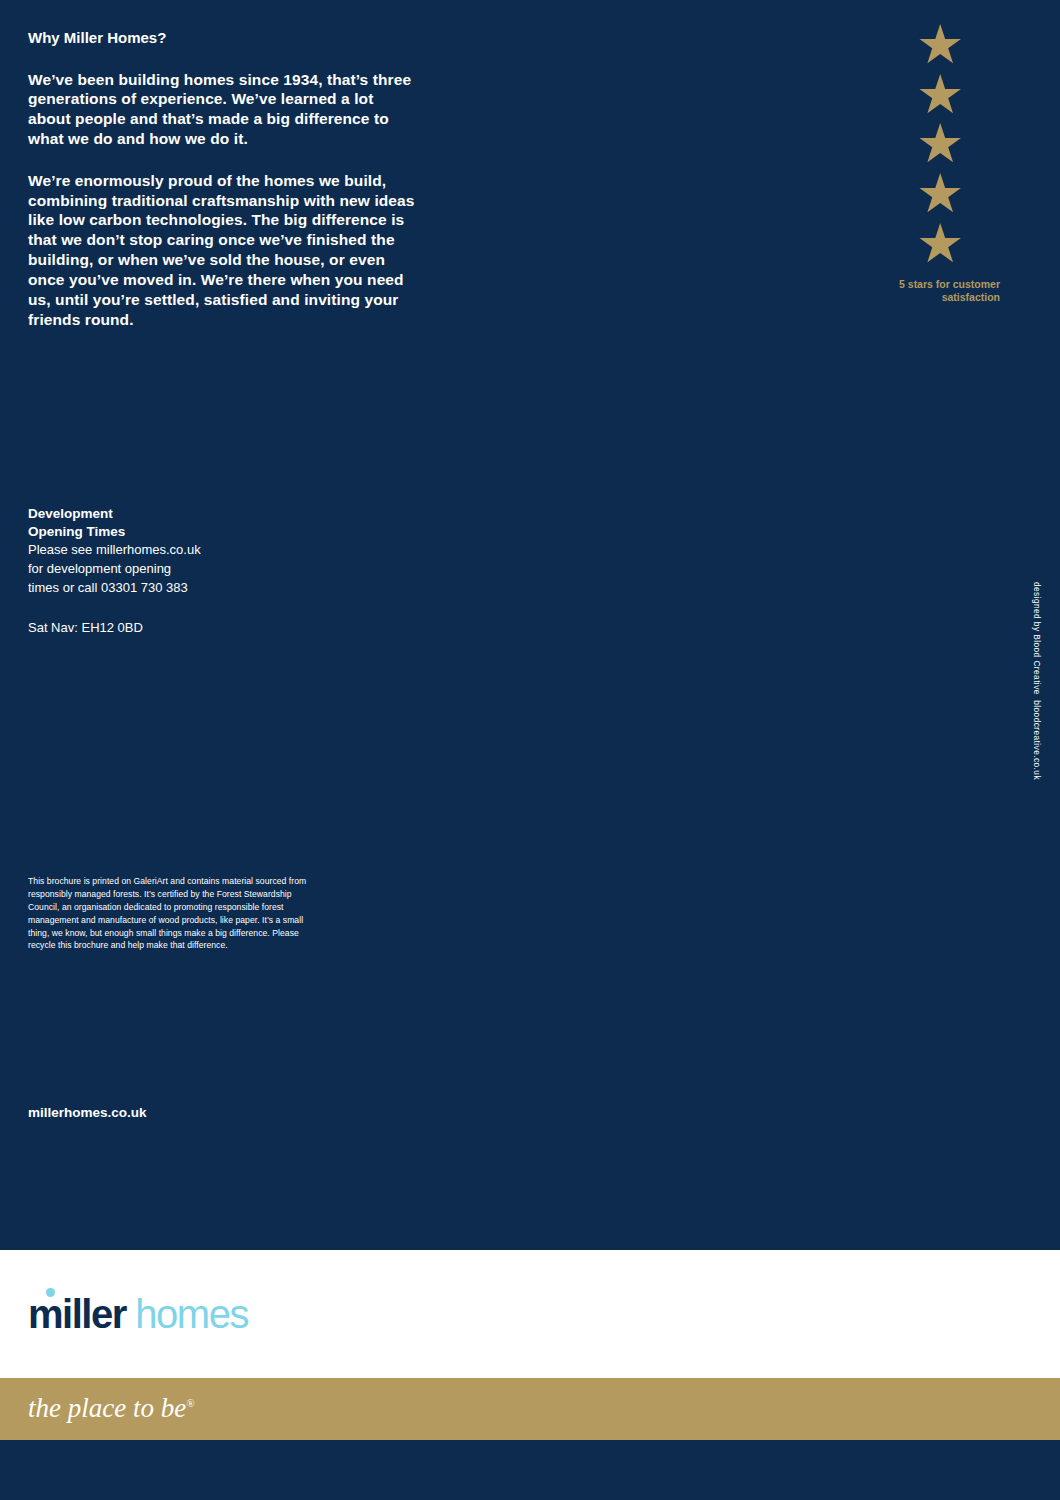Why Miller Homes?
We’ve been building homes since 1934, that’s three generations of experience. We’ve learned a lot about people and that’s made a big difference to what we do and how we do it.
We’re enormously proud of the homes we build, combining traditional craftsmanship with new ideas like low carbon technologies. The big difference is that we don’t stop caring once we’ve finished the building, or when we’ve sold the house, or even once you’ve moved in. We’re there when you need us, until you’re settled, satisfied and inviting your friends round.
★ ★ ★ ★ ★
5 stars for customer
satisfaction
Development
Opening Times
Please see millerhomes.co.uk
for development opening
times or call 03301 730 383
Sat Nav: EH12 0BD
This brochure is printed on GaleriArt and contains material sourced from responsibly managed forests. It’s certified by the Forest Stewardship Council, an organisation dedicated to promoting responsible forest management and manufacture of wood products, like paper. It’s a small thing, we know, but enough small things make a big difference. Please recycle this brochure and help make that difference.
millerhomes.co.uk
designed by Blood Creative bloodcreative.co.uk
miller homes
the place to be®